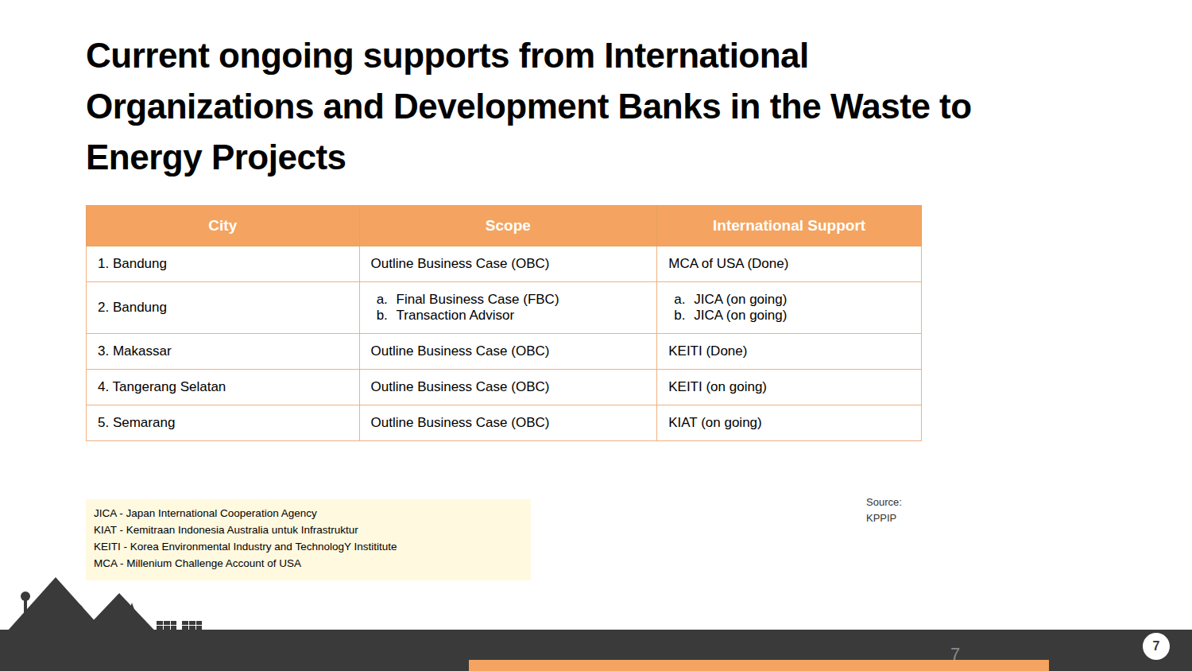Current ongoing supports from International Organizations and Development Banks in the Waste to Energy Projects
| City | Scope | International Support |
| --- | --- | --- |
| 1. Bandung | Outline Business Case (OBC) | MCA of USA (Done) |
| 2. Bandung | Final Business Case (FBC) Transaction Advisor | JICA (on going) JICA (on going) |
| 3. Makassar | Outline Business Case (OBC) | KEITI (Done) |
| 4. Tangerang Selatan | Outline Business Case (OBC) | KEITI (on going) |
| 5. Semarang | Outline Business Case (OBC) | KIAT (on going) |
JICA - Japan International Cooperation Agency
KIAT - Kemitraan Indonesia Australia untuk Infrastruktur
KEITI - Korea Environmental Industry and TechnologY Instititute
MCA - Millenium Challenge Account of USA
Source:
KPPIP
7
7